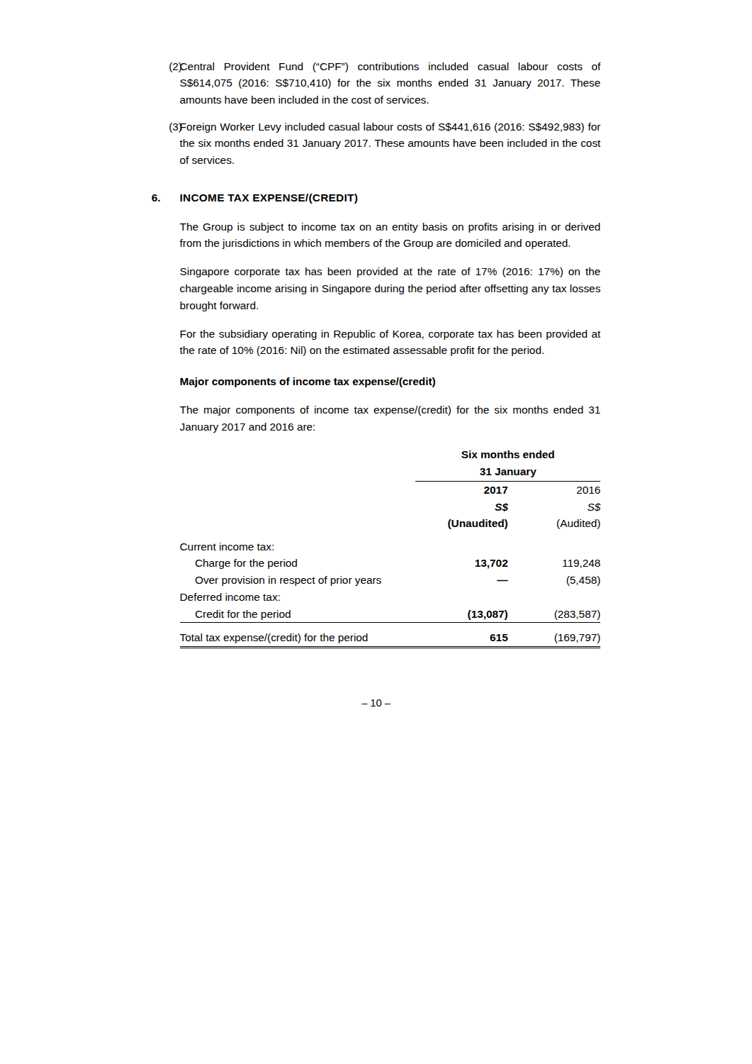(2)
Central Provident Fund (“CPF”) contributions included casual labour costs of S$614,075 (2016: S$710,410) for the six months ended 31 January 2017. These amounts have been included in the cost of services.
(3)
Foreign Worker Levy included casual labour costs of S$441,616 (2016: S$492,983) for the six months ended 31 January 2017. These amounts have been included in the cost of services.
6.
INCOME TAX EXPENSE/(CREDIT)
The Group is subject to income tax on an entity basis on profits arising in or derived from the jurisdictions in which members of the Group are domiciled and operated.
Singapore corporate tax has been provided at the rate of 17% (2016: 17%) on the chargeable income arising in Singapore during the period after offsetting any tax losses brought forward.
For the subsidiary operating in Republic of Korea, corporate tax has been provided at the rate of 10% (2016: Nil) on the estimated assessable profit for the period.
Major components of income tax expense/(credit)
The major components of income tax expense/(credit) for the six months ended 31 January 2017 and 2016 are:
| | Six months ended |
| | 31 January |
| | 2017 | 2016 |
| | S$ | S$ |
| | (Unaudited) | (Audited) |
| Current income tax: | | |
| Charge for the period | 13,702 | 119,248 |
| Over provision in respect of prior years | — | (5,458) |
| Deferred income tax: | | |
| Credit for the period | (13,087) | (283,587) |
| Total tax expense/(credit) for the period | 615 | (169,797) |
– 10 –